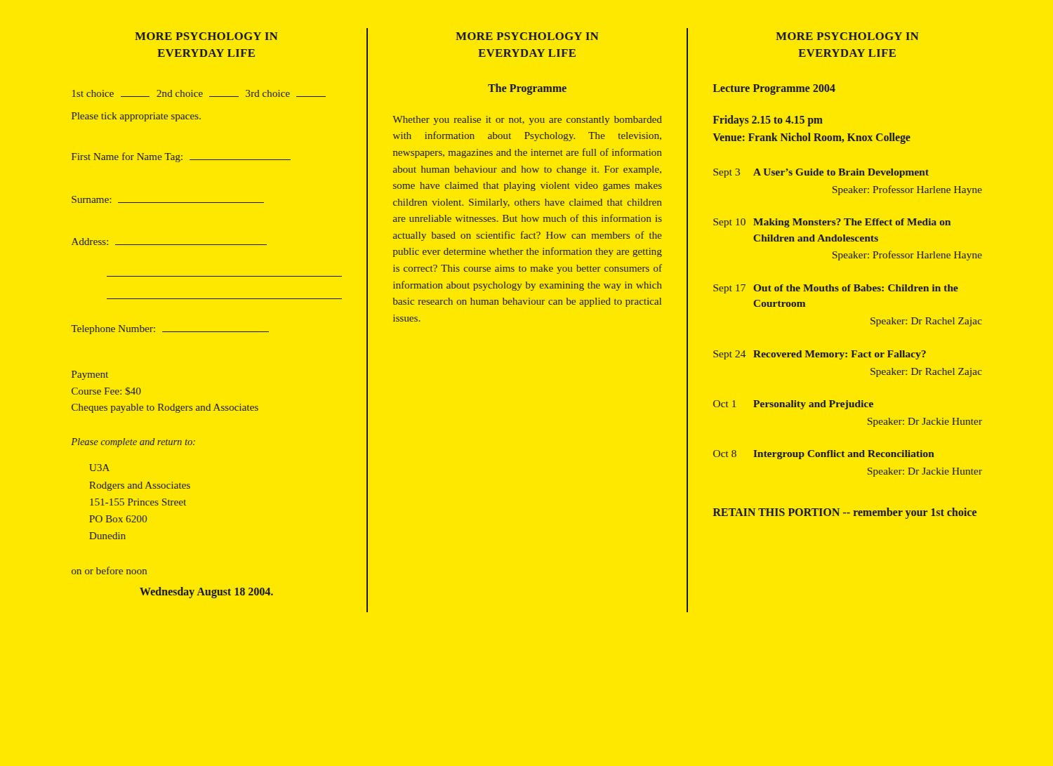More Psychology in
Everyday Life
1st choice 2nd choice 3rd choice
Please tick appropriate spaces.
First Name for Name Tag:
Surname:
Address:
Telephone Number:
Payment
Course Fee: $40
Cheques payable to Rodgers and Associates
Please complete and return to:
U3A
Rodgers and Associates
151-155 Princes Street
PO Box 6200
Dunedin
on or before noon Wednesday August 18 2004.
More Psychology in
Everyday Life
The Programme
Whether you realise it or not, you are constantly bombarded with information about Psychology. The television, newspapers, magazines and the internet are full of information about human behaviour and how to change it. For example, some have claimed that playing violent video games makes children violent. Similarly, others have claimed that children are unreliable witnesses. But how much of this information is actually based on scientific fact? How can members of the public ever determine whether the information they are getting is correct? This course aims to make you better consumers of information about psychology by examining the way in which basic research on human behaviour can be applied to practical issues.
More Psychology in
Everyday Life
Lecture Programme 2004
Fridays 2.15 to 4.15 pm
Venue: Frank Nichol Room, Knox College
Sept 3 A User’s Guide to Brain Development Speaker: Professor Harlene Hayne
Sept 10 Making Monsters? The Effect of Media on Children and Andolescents Speaker: Professor Harlene Hayne
Sept 17 Out of the Mouths of Babes: Children in the Courtroom Speaker: Dr Rachel Zajac
Sept 24 Recovered Memory: Fact or Fallacy? Speaker: Dr Rachel Zajac
Oct 1 Personality and Prejudice Speaker: Dr Jackie Hunter
Oct 8 Intergroup Conflict and Reconciliation Speaker: Dr Jackie Hunter
RETAIN THIS PORTION -- remember your 1st choice